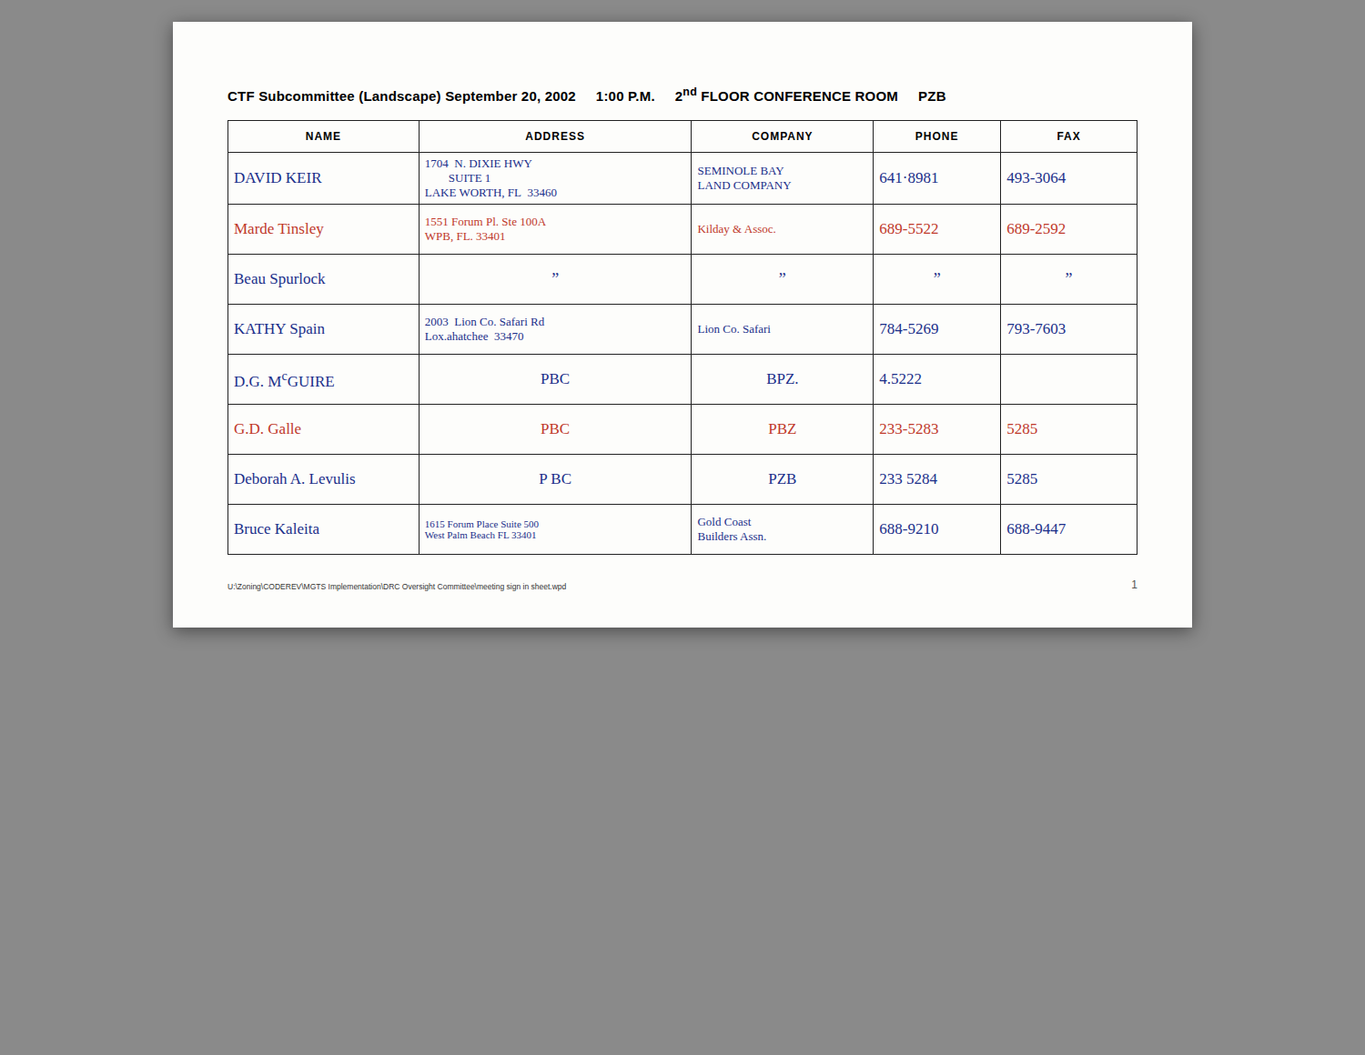CTF Subcommittee (Landscape) September 20, 2002 1:00 P.M. 2nd FLOOR CONFERENCE ROOM PZB
| NAME | ADDRESS | COMPANY | PHONE | FAX |
| --- | --- | --- | --- | --- |
| DAVID KEIR | 1704 N. DIXIE HWY SUITE 1 LAKE WORTH, FL 33460 | SEMINOLE BAY LAND COMPANY | 641·8981 | 493-3064 |
| Marde Tinsley | 1551 Forum Pl. Ste 100A WPB, FL. 33401 | Kilday & Assoc. | 689-5522 | 689-2592 |
| Beau Spurlock | ” | ” | ” | ” |
| KATHY Spain | 2003 Lion Co. Safari Rd Lox.ahatchee 33470 | Lion Co. Safari | 784-5269 | 793-7603 |
| D.G. M c GUIRE | PBC | BPZ. | 4.5222 | |
| G.D. Galle | PBC | PBZ | 233-5283 | 5285 |
| Deborah A. Levulis | P BC | PZB | 233 5284 | 5285 |
| Bruce Kaleita | 1615 Forum Place Suite 500 West Palm Beach FL 33401 | Gold Coast Builders Assn. | 688-9210 | 688-9447 |
U:\Zoning\CODEREV\MGTS Implementation\DRC Oversight Committee\meeting sign in sheet.wpd 1